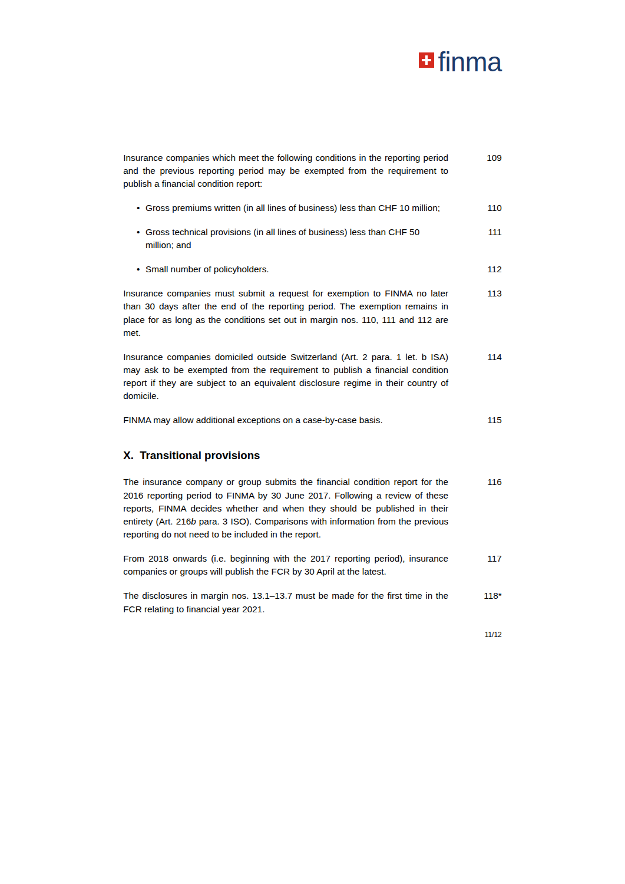finma
Insurance companies which meet the following conditions in the reporting period and the previous reporting period may be exempted from the requirement to publish a financial condition report:
109
•
Gross premiums written (in all lines of business) less than CHF 10 million;
110
•
Gross technical provisions (in all lines of business) less than CHF 50 million; and
111
•
Small number of policyholders.
112
Insurance companies must submit a request for exemption to FINMA no later than 30 days after the end of the reporting period. The exemption remains in place for as long as the conditions set out in margin nos. 110, 111 and 112 are met.
113
Insurance companies domiciled outside Switzerland (Art. 2 para. 1 let. b ISA) may ask to be exempted from the requirement to publish a financial condition report if they are subject to an equivalent disclosure regime in their country of domicile.
114
FINMA may allow additional exceptions on a case-by-case basis.
115
X. Transitional provisions
The insurance company or group submits the financial condition report for the 2016 reporting period to FINMA by 30 June 2017. Following a review of these reports, FINMA decides whether and when they should be published in their entirety (Art. 216b para. 3 ISO). Comparisons with information from the previous reporting do not need to be included in the report.
116
From 2018 onwards (i.e. beginning with the 2017 reporting period), insurance companies or groups will publish the FCR by 30 April at the latest.
117
The disclosures in margin nos. 13.1–13.7 must be made for the first time in the FCR relating to financial year 2021.
118*
11/12